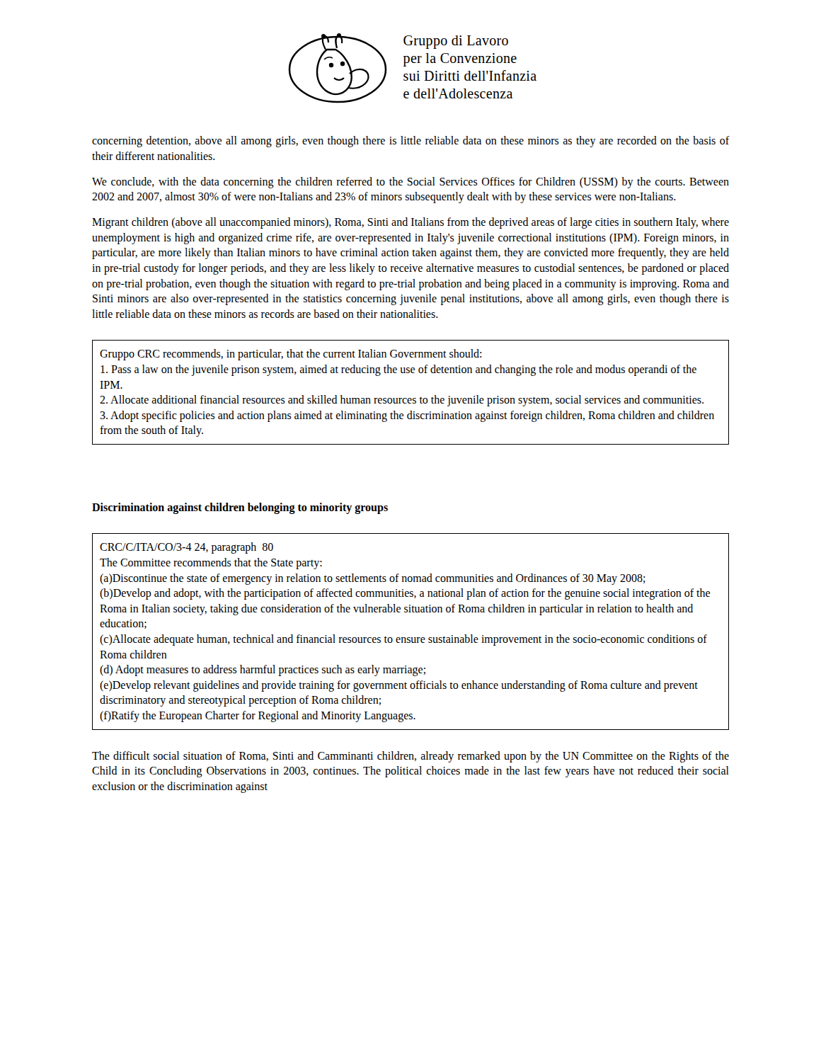Gruppo di Lavoro
per la Convenzione
sui Diritti dell'Infanzia
e dell'Adolescenza
concerning detention, above all among girls, even though there is little reliable data on these minors as they are recorded on the basis of their different nationalities.
We conclude, with the data concerning the children referred to the Social Services Offices for Children (USSM) by the courts. Between 2002 and 2007, almost 30% of were non-Italians and 23% of minors subsequently dealt with by these services were non-Italians.
Migrant children (above all unaccompanied minors), Roma, Sinti and Italians from the deprived areas of large cities in southern Italy, where unemployment is high and organized crime rife, are over-represented in Italy's juvenile correctional institutions (IPM). Foreign minors, in particular, are more likely than Italian minors to have criminal action taken against them, they are convicted more frequently, they are held in pre-trial custody for longer periods, and they are less likely to receive alternative measures to custodial sentences, be pardoned or placed on pre-trial probation, even though the situation with regard to pre-trial probation and being placed in a community is improving. Roma and Sinti minors are also over-represented in the statistics concerning juvenile penal institutions, above all among girls, even though there is little reliable data on these minors as records are based on their nationalities.
Gruppo CRC recommends, in particular, that the current Italian Government should:
1. Pass a law on the juvenile prison system, aimed at reducing the use of detention and changing the role and modus operandi of the IPM.
2. Allocate additional financial resources and skilled human resources to the juvenile prison system, social services and communities.
3. Adopt specific policies and action plans aimed at eliminating the discrimination against foreign children, Roma children and children from the south of Italy.
Discrimination against children belonging to minority groups
CRC/C/ITA/CO/3-4 24, paragraph 80
The Committee recommends that the State party:
(a)Discontinue the state of emergency in relation to settlements of nomad communities and Ordinances of 30 May 2008;
(b)Develop and adopt, with the participation of affected communities, a national plan of action for the genuine social integration of the Roma in Italian society, taking due consideration of the vulnerable situation of Roma children in particular in relation to health and education;
(c)Allocate adequate human, technical and financial resources to ensure sustainable improvement in the socio-economic conditions of Roma children
(d) Adopt measures to address harmful practices such as early marriage;
(e)Develop relevant guidelines and provide training for government officials to enhance understanding of Roma culture and prevent discriminatory and stereotypical perception of Roma children;
(f)Ratify the European Charter for Regional and Minority Languages.
The difficult social situation of Roma, Sinti and Camminanti children, already remarked upon by the UN Committee on the Rights of the Child in its Concluding Observations in 2003, continues. The political choices made in the last few years have not reduced their social exclusion or the discrimination against